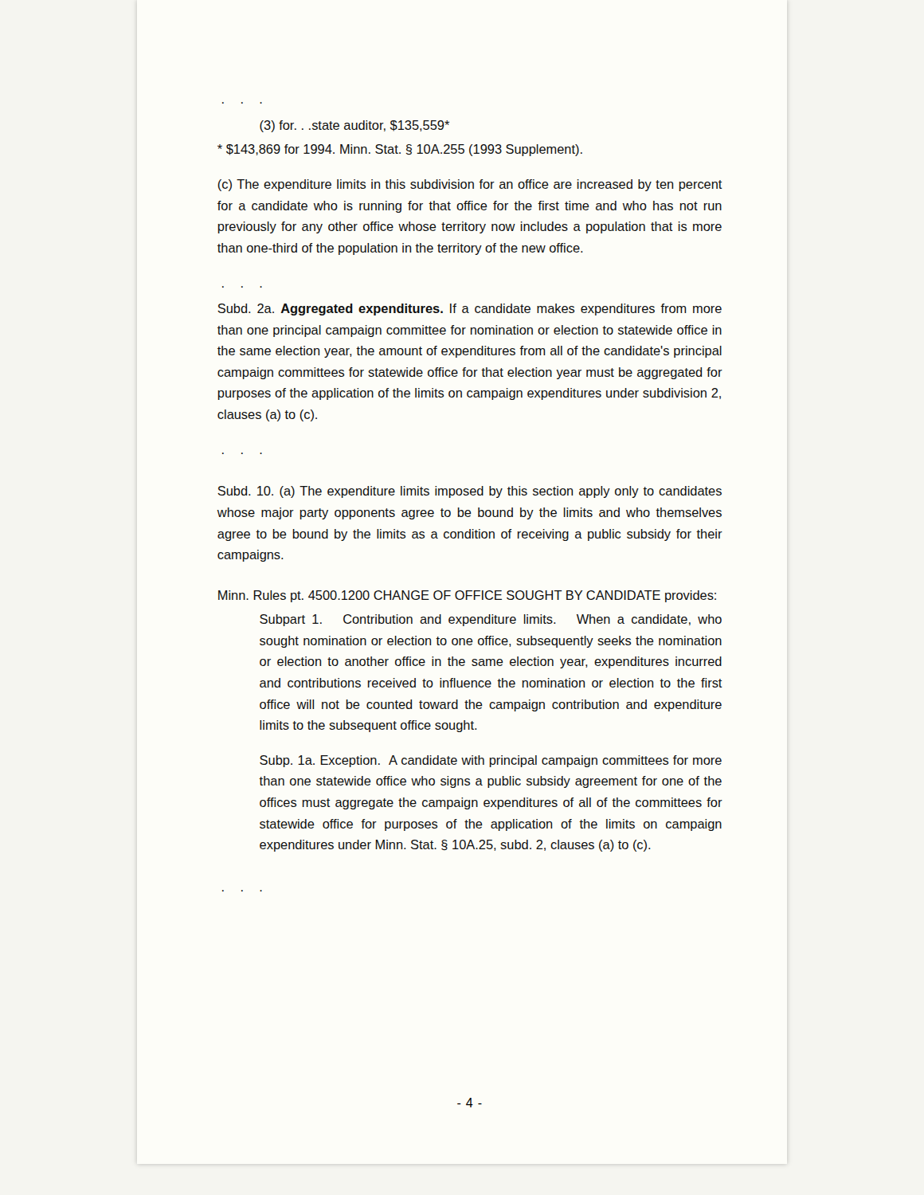. . .
(3) for. . .state auditor, $135,559*
* $143,869 for 1994. Minn. Stat. § 10A.255 (1993 Supplement).
(c) The expenditure limits in this subdivision for an office are increased by ten percent for a candidate who is running for that office for the first time and who has not run previously for any other office whose territory now includes a population that is more than one-third of the population in the territory of the new office.
. . .
Subd. 2a. Aggregated expenditures. If a candidate makes expenditures from more than one principal campaign committee for nomination or election to statewide office in the same election year, the amount of expenditures from all of the candidate's principal campaign committees for statewide office for that election year must be aggregated for purposes of the application of the limits on campaign expenditures under subdivision 2, clauses (a) to (c).
. . .
Subd. 10. (a) The expenditure limits imposed by this section apply only to candidates whose major party opponents agree to be bound by the limits and who themselves agree to be bound by the limits as a condition of receiving a public subsidy for their campaigns.
Minn. Rules pt. 4500.1200 CHANGE OF OFFICE SOUGHT BY CANDIDATE provides:
Subpart 1. Contribution and expenditure limits. When a candidate, who sought nomination or election to one office, subsequently seeks the nomination or election to another office in the same election year, expenditures incurred and contributions received to influence the nomination or election to the first office will not be counted toward the campaign contribution and expenditure limits to the subsequent office sought.
Subp. 1a. Exception. A candidate with principal campaign committees for more than one statewide office who signs a public subsidy agreement for one of the offices must aggregate the campaign expenditures of all of the committees for statewide office for purposes of the application of the limits on campaign expenditures under Minn. Stat. § 10A.25, subd. 2, clauses (a) to (c).
. . .
- 4 -